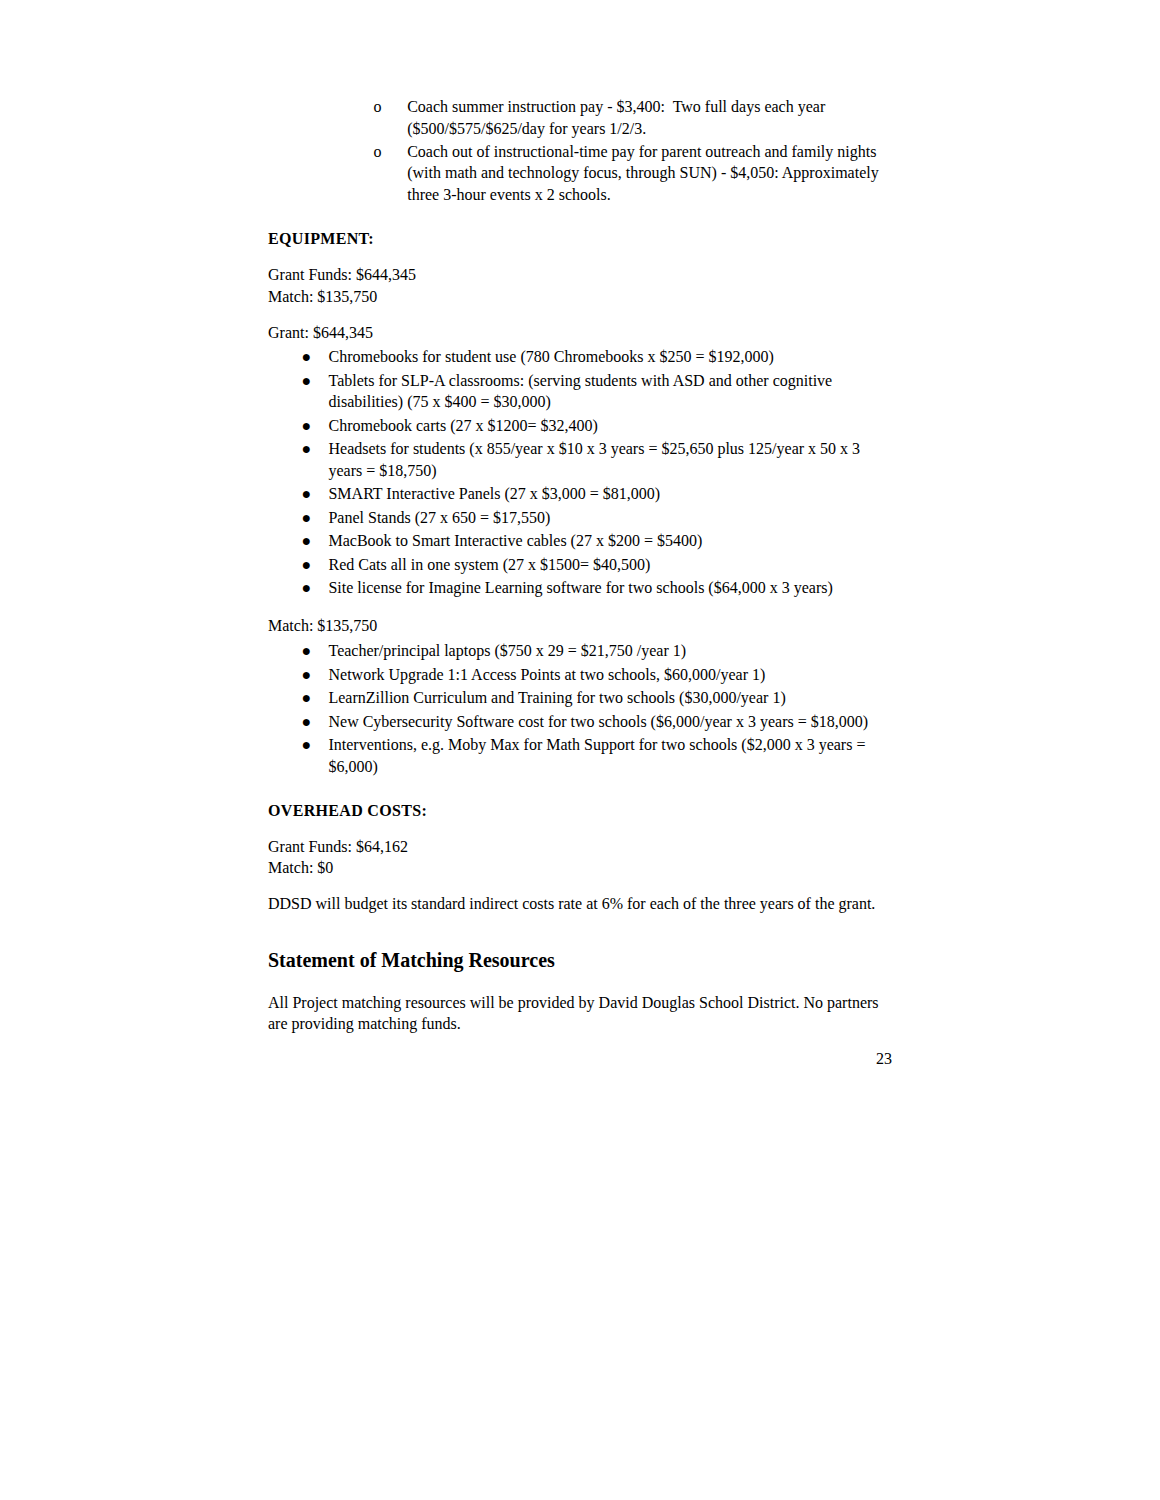o Coach summer instruction pay - $3,400: Two full days each year ($500/$575/$625/day for years 1/2/3.
o Coach out of instructional-time pay for parent outreach and family nights (with math and technology focus, through SUN) - $4,050: Approximately three 3-hour events x 2 schools.
EQUIPMENT:
Grant Funds: $644,345
Match: $135,750
Grant: $644,345
●Chromebooks for student use (780 Chromebooks x $250 = $192,000)
●Tablets for SLP-A classrooms: (serving students with ASD and other cognitive disabilities) (75 x $400 = $30,000)
●Chromebook carts (27 x $1200= $32,400)
●Headsets for students (x 855/year x $10 x 3 years = $25,650 plus 125/year x 50 x 3 years = $18,750)
●SMART Interactive Panels (27 x $3,000 = $81,000)
●Panel Stands (27 x 650 = $17,550)
●MacBook to Smart Interactive cables (27 x $200 = $5400)
●Red Cats all in one system (27 x $1500= $40,500)
●Site license for Imagine Learning software for two schools ($64,000 x 3 years)
Match: $135,750
●Teacher/principal laptops ($750 x 29 = $21,750 /year 1)
●Network Upgrade 1:1 Access Points at two schools, $60,000/year 1)
●LearnZillion Curriculum and Training for two schools ($30,000/year 1)
●New Cybersecurity Software cost for two schools ($6,000/year x 3 years = $18,000)
●Interventions, e.g. Moby Max for Math Support for two schools ($2,000 x 3 years = $6,000)
OVERHEAD COSTS:
Grant Funds: $64,162
Match: $0
DDSD will budget its standard indirect costs rate at 6% for each of the three years of the grant.
Statement of Matching Resources
All Project matching resources will be provided by David Douglas School District. No partners are providing matching funds.
23